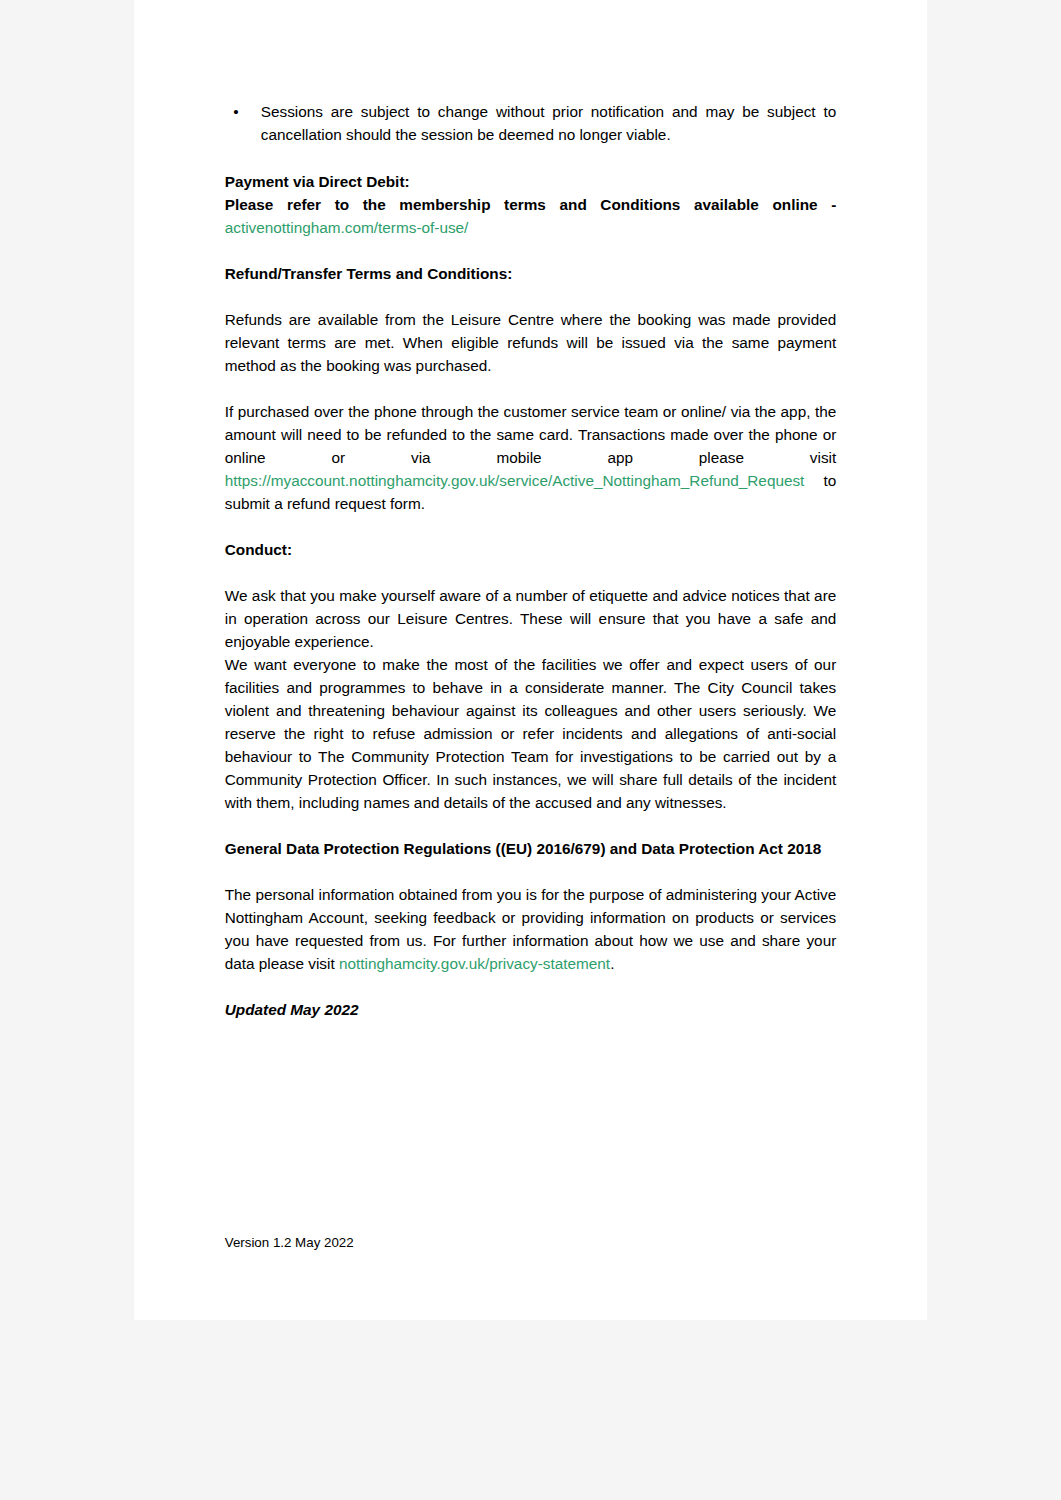Sessions are subject to change without prior notification and may be subject to cancellation should the session be deemed no longer viable.
Payment via Direct Debit:
Please refer to the membership terms and Conditions available online - activenottingham.com/terms-of-use/
Refund/Transfer Terms and Conditions:
Refunds are available from the Leisure Centre where the booking was made provided relevant terms are met. When eligible refunds will be issued via the same payment method as the booking was purchased.
If purchased over the phone through the customer service team or online/ via the app, the amount will need to be refunded to the same card. Transactions made over the phone or online or via mobile app please visit https://myaccount.nottinghamcity.gov.uk/service/Active_Nottingham_Refund_Request to submit a refund request form.
Conduct:
We ask that you make yourself aware of a number of etiquette and advice notices that are in operation across our Leisure Centres. These will ensure that you have a safe and enjoyable experience.
We want everyone to make the most of the facilities we offer and expect users of our facilities and programmes to behave in a considerate manner. The City Council takes violent and threatening behaviour against its colleagues and other users seriously. We reserve the right to refuse admission or refer incidents and allegations of anti-social behaviour to The Community Protection Team for investigations to be carried out by a Community Protection Officer. In such instances, we will share full details of the incident with them, including names and details of the accused and any witnesses.
General Data Protection Regulations ((EU) 2016/679) and Data Protection Act 2018
The personal information obtained from you is for the purpose of administering your Active Nottingham Account, seeking feedback or providing information on products or services you have requested from us. For further information about how we use and share your data please visit nottinghamcity.gov.uk/privacy-statement.
Updated May 2022
Version 1.2 May 2022